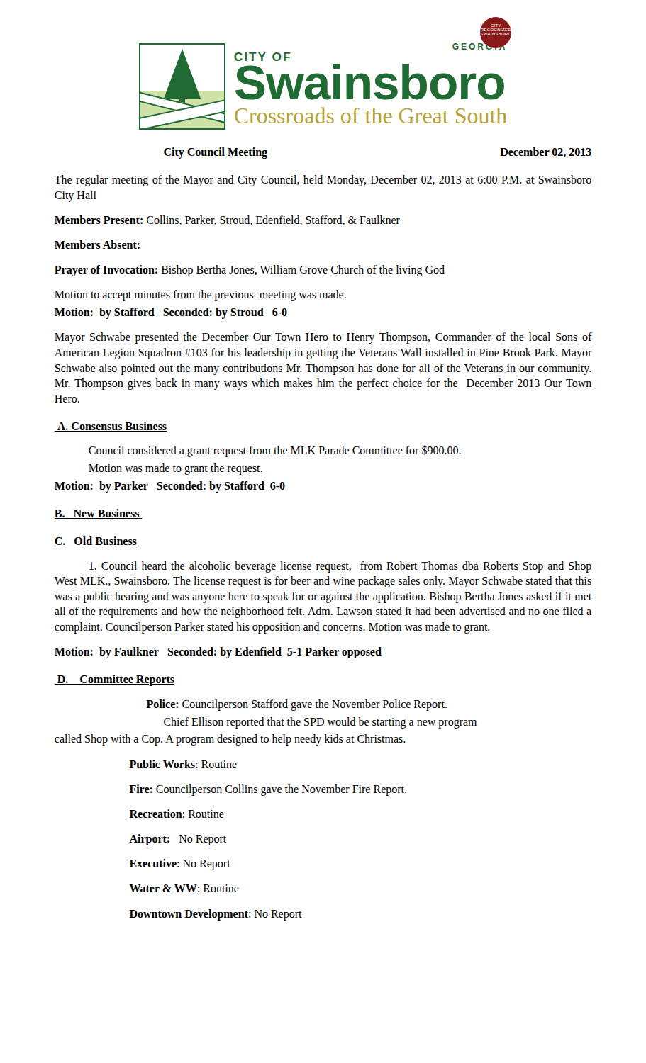CITY
RECOGNIZED
SWAINSBORO
GEORGIA
CITY OF
Swainsboro
Crossroads of the Great South
City Council Meeting December 02, 2013
The regular meeting of the Mayor and City Council, held Monday, December 02, 2013 at 6:00 P.M. at Swainsboro City Hall
Members Present: Collins, Parker, Stroud, Edenfield, Stafford, & Faulkner
Members Absent:
Prayer of Invocation: Bishop Bertha Jones, William Grove Church of the living God
Motion to accept minutes from the previous meeting was made.
Motion: by Stafford Seconded: by Stroud 6-0
Mayor Schwabe presented the December Our Town Hero to Henry Thompson, Commander of the local Sons of American Legion Squadron #103 for his leadership in getting the Veterans Wall installed in Pine Brook Park. Mayor Schwabe also pointed out the many contributions Mr. Thompson has done for all of the Veterans in our community. Mr. Thompson gives back in many ways which makes him the perfect choice for the December 2013 Our Town Hero.
A. Consensus Business
Council considered a grant request from the MLK Parade Committee for $900.00.
Motion was made to grant the request.
Motion: by Parker Seconded: by Stafford 6-0
B. New Business
C. Old Business
1. Council heard the alcoholic beverage license request, from Robert Thomas dba Roberts Stop and Shop West MLK., Swainsboro. The license request is for beer and wine package sales only. Mayor Schwabe stated that this was a public hearing and was anyone here to speak for or against the application. Bishop Bertha Jones asked if it met all of the requirements and how the neighborhood felt. Adm. Lawson stated it had been advertised and no one filed a complaint. Councilperson Parker stated his opposition and concerns. Motion was made to grant.
Motion: by Faulkner Seconded: by Edenfield 5-1 Parker opposed
D. Committee Reports
Police: Councilperson Stafford gave the November Police Report.
Chief Ellison reported that the SPD would be starting a new program
called Shop with a Cop. A program designed to help needy kids at Christmas.
Public Works: Routine
Fire: Councilperson Collins gave the November Fire Report.
Recreation: Routine
Airport: No Report
Executive: No Report
Water & WW: Routine
Downtown Development: No Report